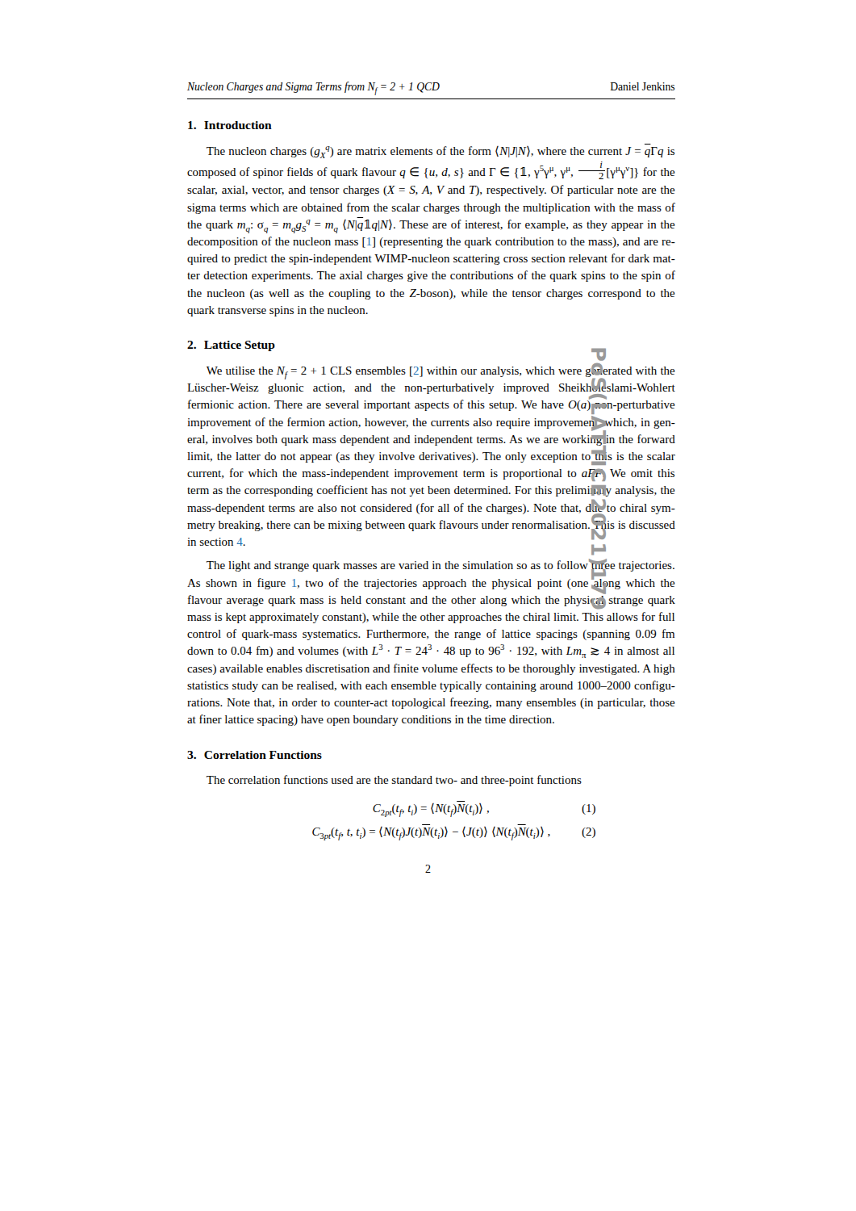Nucleon Charges and Sigma Terms from Nf = 2 + 1 QCD
Daniel Jenkins
PoS(LATTICE2021)179
1. Introduction
The nucleon charges (gXq) are matrix elements of the form ⟨N|J|N⟩, where the current J = q Γq is composed of spinor fields of quark flavour q ∈ {u, d, s} and Γ ∈ {𝟙, γ5γμ, γμ, i 2[γμγν]} for the scalar, axial, vector, and tensor charges (X = S, A, V and T), respectively. Of particular note are the sigma terms which are obtained from the scalar charges through the multiplication with the mass of the quark mq: σq = mqgSq = mq ⟨N|q 𝟙 q|N⟩. These are of interest, for example, as they appear in the decomposition of the nucleon mass [1] (representing the quark contribution to the mass), and are required to predict the spin-independent WIMP-nucleon scattering cross section relevant for dark matter detection experiments. The axial charges give the contributions of the quark spins to the spin of the nucleon (as well as the coupling to the Z-boson), while the tensor charges correspond to the quark transverse spins in the nucleon.
2. Lattice Setup
We utilise the Nf = 2 + 1 CLS ensembles [2] within our analysis, which were generated with the Lüscher-Weisz gluonic action, and the non-perturbatively improved Sheikholeslami-Wohlert fermionic action. There are several important aspects of this setup. We have O(a) non-perturbative improvement of the fermion action, however, the currents also require improvement, which, in general, involves both quark mass dependent and independent terms. As we are working in the forward limit, the latter do not appear (as they involve derivatives). The only exception to this is the scalar current, for which the mass-independent improvement term is proportional to aFF. We omit this term as the corresponding coefficient has not yet been determined. For this preliminary analysis, the mass-dependent terms are also not considered (for all of the charges). Note that, due to chiral symmetry breaking, there can be mixing between quark flavours under renormalisation. This is discussed in section 4.
The light and strange quark masses are varied in the simulation so as to follow three trajectories. As shown in figure 1, two of the trajectories approach the physical point (one along which the flavour average quark mass is held constant and the other along which the physical strange quark mass is kept approximately constant), while the other approaches the chiral limit. This allows for full control of quark-mass systematics. Furthermore, the range of lattice spacings (spanning 0.09 fm down to 0.04 fm) and volumes (with L3 · T = 243 · 48 up to 963 · 192, with Lmπ ≳ 4 in almost all cases) available enables discretisation and finite volume effects to be thoroughly investigated. A high statistics study can be realised, with each ensemble typically containing around 1000–2000 configurations. Note that, in order to counter-act topological freezing, many ensembles (in particular, those at finer lattice spacing) have open boundary conditions in the time direction.
3. Correlation Functions
The correlation functions used are the standard two- and three-point functions
C2pt(tf, ti) = ⟨N(tf)N(ti)⟩ ,
(1)
C3pt(tf, t, ti) = ⟨N(tf)J(t)N(ti)⟩ − ⟨J(t)⟩ ⟨N(tf)N(ti)⟩ ,
(2)
2